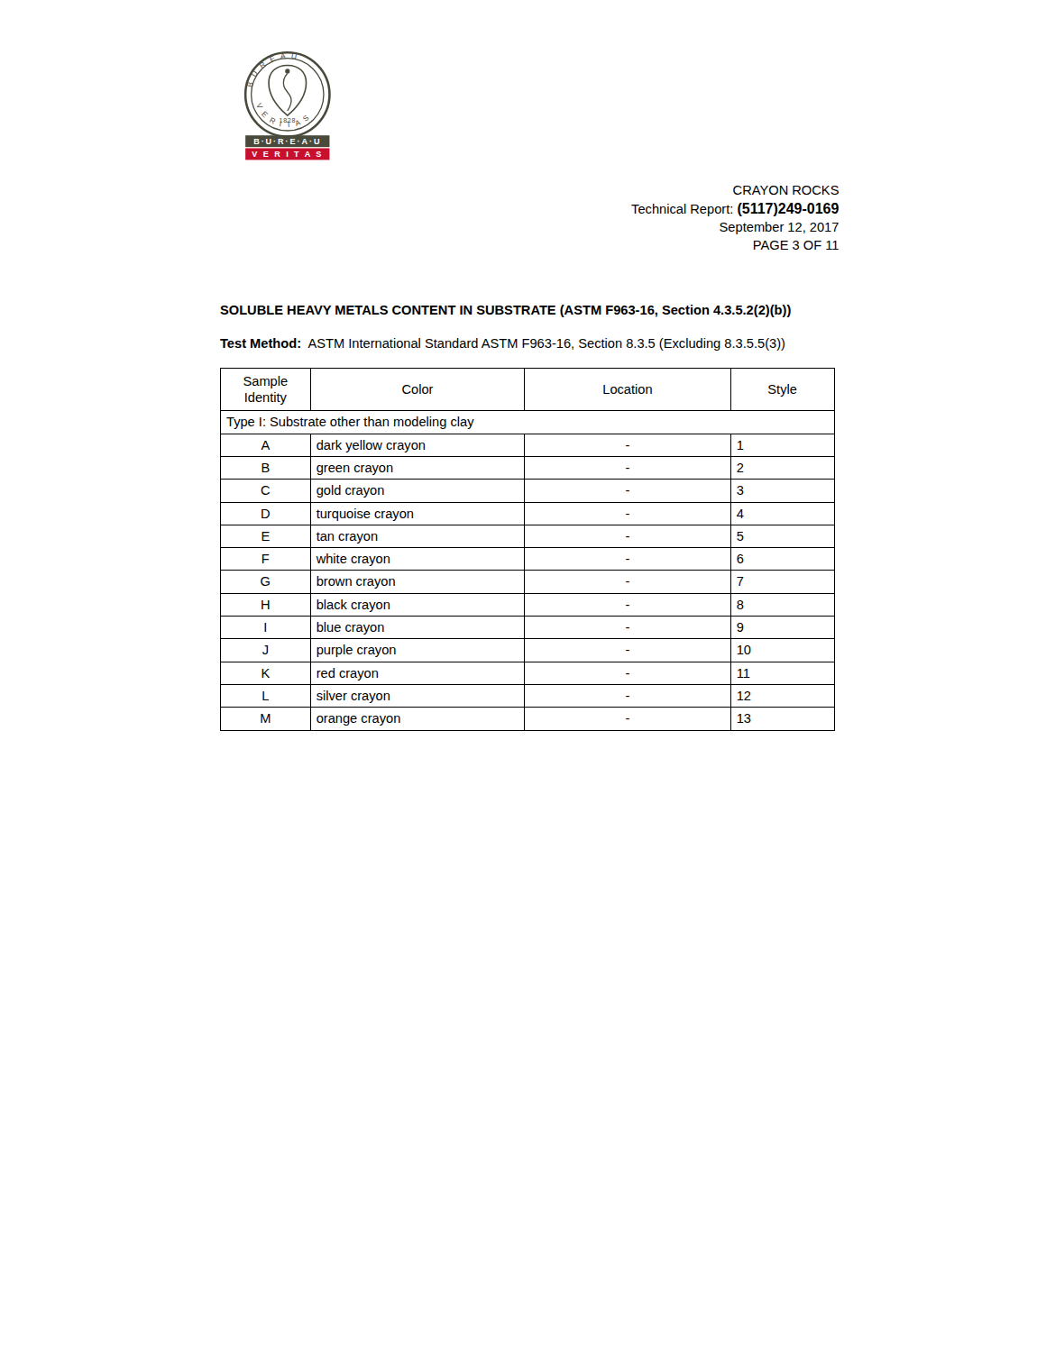B U R E A U V E R I T A S 1828 B·U·R·E·A·U V E R I T A S
CRAYON ROCKS
Technical Report: (5117)249-0169
September 12, 2017
PAGE 3 OF 11
SOLUBLE HEAVY METALS CONTENT IN SUBSTRATE (ASTM F963-16, Section 4.3.5.2(2)(b))
Test Method: ASTM International Standard ASTM F963-16, Section 8.3.5 (Excluding 8.3.5.5(3))
| Sample Identity | Color | Location | Style |
| --- | --- | --- | --- |
| Type I: Substrate other than modeling clay |
| A | dark yellow crayon | - | 1 |
| B | green crayon | - | 2 |
| C | gold crayon | - | 3 |
| D | turquoise crayon | - | 4 |
| E | tan crayon | - | 5 |
| F | white crayon | - | 6 |
| G | brown crayon | - | 7 |
| H | black crayon | - | 8 |
| I | blue crayon | - | 9 |
| J | purple crayon | - | 10 |
| K | red crayon | - | 11 |
| L | silver crayon | - | 12 |
| M | orange crayon | - | 13 |